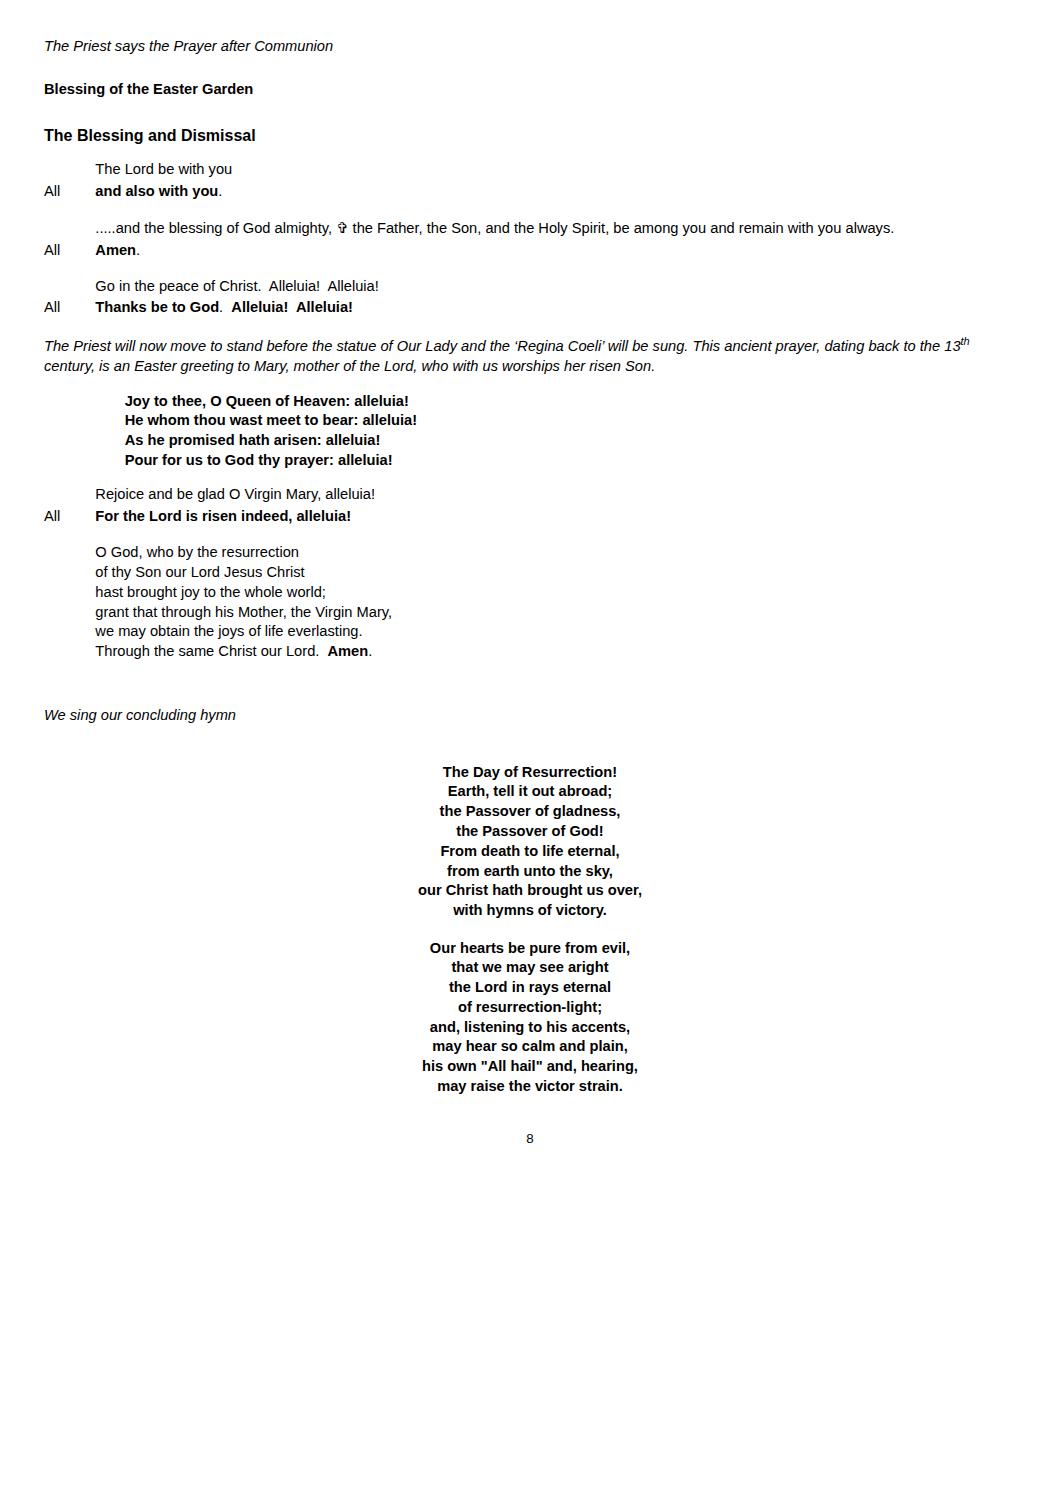The Priest says the Prayer after Communion
Blessing of the Easter Garden
The Blessing and Dismissal
The Lord be with you
All and also with you.
.....and the blessing of God almighty, ✞ the Father, the Son, and the Holy Spirit, be among you and remain with you always.
All Amen.
Go in the peace of Christ. Alleluia! Alleluia!
All Thanks be to God. Alleluia! Alleluia!
The Priest will now move to stand before the statue of Our Lady and the ‘Regina Coeli’ will be sung. This ancient prayer, dating back to the 13th century, is an Easter greeting to Mary, mother of the Lord, who with us worships her risen Son.
Joy to thee, O Queen of Heaven: alleluia!
He whom thou wast meet to bear: alleluia!
As he promised hath arisen: alleluia!
Pour for us to God thy prayer: alleluia!
Rejoice and be glad O Virgin Mary, alleluia!
All For the Lord is risen indeed, alleluia!
O God, who by the resurrection
of thy Son our Lord Jesus Christ
hast brought joy to the whole world;
grant that through his Mother, the Virgin Mary,
we may obtain the joys of life everlasting.
Through the same Christ our Lord. Amen.
We sing our concluding hymn
The Day of Resurrection!
Earth, tell it out abroad;
the Passover of gladness,
the Passover of God!
From death to life eternal,
from earth unto the sky,
our Christ hath brought us over,
with hymns of victory.
Our hearts be pure from evil,
that we may see aright
the Lord in rays eternal
of resurrection-light;
and, listening to his accents,
may hear so calm and plain,
his own "All hail" and, hearing,
may raise the victor strain.
8